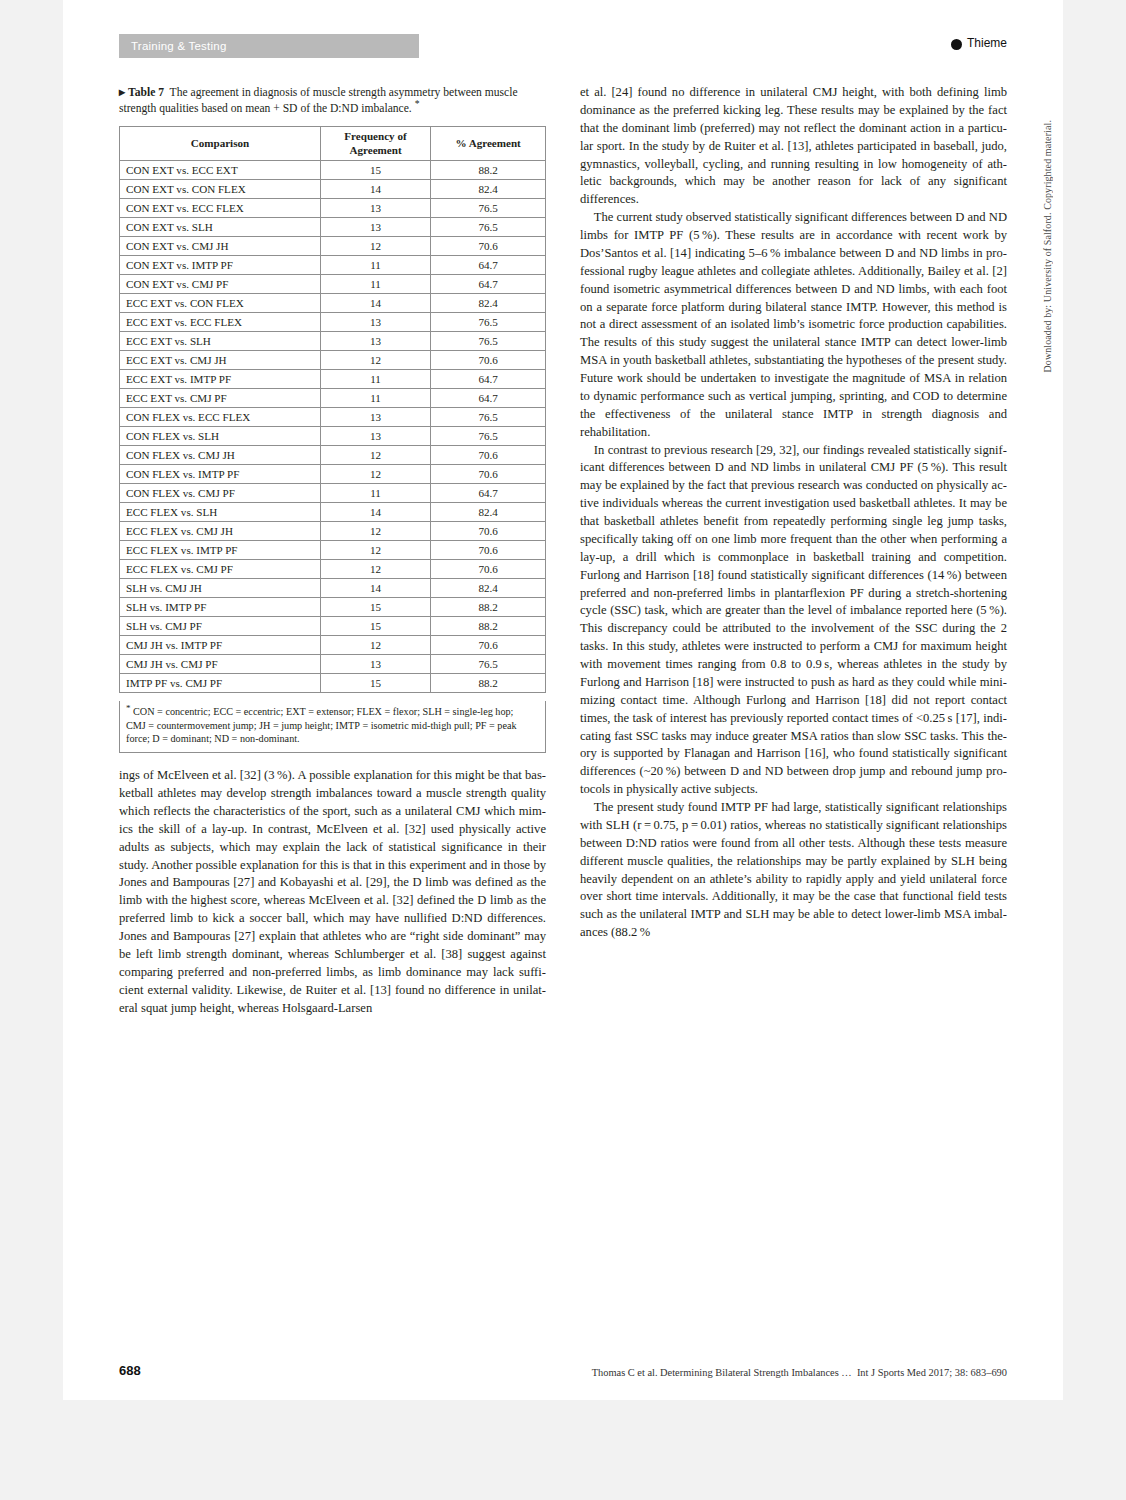Training & Testing
Thieme
Downloaded by: University of Salford. Copyrighted material.
▸Table 7 The agreement in diagnosis of muscle strength asymmetry between muscle strength qualities based on mean + SD of the D:ND imbalance. *
| Comparison | Frequency of Agreement | % Agreement |
| --- | --- | --- |
| CON EXT vs. ECC EXT | 15 | 88.2 |
| CON EXT vs. CON FLEX | 14 | 82.4 |
| CON EXT vs. ECC FLEX | 13 | 76.5 |
| CON EXT vs. SLH | 13 | 76.5 |
| CON EXT vs. CMJ JH | 12 | 70.6 |
| CON EXT vs. IMTP PF | 11 | 64.7 |
| CON EXT vs. CMJ PF | 11 | 64.7 |
| ECC EXT vs. CON FLEX | 14 | 82.4 |
| ECC EXT vs. ECC FLEX | 13 | 76.5 |
| ECC EXT vs. SLH | 13 | 76.5 |
| ECC EXT vs. CMJ JH | 12 | 70.6 |
| ECC EXT vs. IMTP PF | 11 | 64.7 |
| ECC EXT vs. CMJ PF | 11 | 64.7 |
| CON FLEX vs. ECC FLEX | 13 | 76.5 |
| CON FLEX vs. SLH | 13 | 76.5 |
| CON FLEX vs. CMJ JH | 12 | 70.6 |
| CON FLEX vs. IMTP PF | 12 | 70.6 |
| CON FLEX vs. CMJ PF | 11 | 64.7 |
| ECC FLEX vs. SLH | 14 | 82.4 |
| ECC FLEX vs. CMJ JH | 12 | 70.6 |
| ECC FLEX vs. IMTP PF | 12 | 70.6 |
| ECC FLEX vs. CMJ PF | 12 | 70.6 |
| SLH vs. CMJ JH | 14 | 82.4 |
| SLH vs. IMTP PF | 15 | 88.2 |
| SLH vs. CMJ PF | 15 | 88.2 |
| CMJ JH vs. IMTP PF | 12 | 70.6 |
| CMJ JH vs. CMJ PF | 13 | 76.5 |
| IMTP PF vs. CMJ PF | 15 | 88.2 |
* CON = concentric; ECC = eccentric; EXT = extensor; FLEX = flexor; SLH = single-leg hop; CMJ = countermovement jump; JH = jump height; IMTP = isometric mid-thigh pull; PF = peak force; D = dominant; ND = non-dominant.
ings of McElveen et al. [32] (3 %). A possible explanation for this might be that basketball athletes may develop strength imbalances toward a muscle strength quality which reflects the characteristics of the sport, such as a unilateral CMJ which mimics the skill of a lay-up. In contrast, McElveen et al. [32] used physically active adults as subjects, which may explain the lack of statistical significance in their study. Another possible explanation for this is that in this experiment and in those by Jones and Bampouras [27] and Kobayashi et al. [29], the D limb was defined as the limb with the highest score, whereas McElveen et al. [32] defined the D limb as the preferred limb to kick a soccer ball, which may have nullified D:ND differences. Jones and Bampouras [27] explain that athletes who are “right side dominant” may be left limb strength dominant, whereas Schlumberger et al. [38] suggest against comparing preferred and non-preferred limbs, as limb dominance may lack sufficient external validity. Likewise, de Ruiter et al. [13] found no difference in unilateral squat jump height, whereas Holsgaard-Larsen
et al. [24] found no difference in unilateral CMJ height, with both defining limb dominance as the preferred kicking leg. These results may be explained by the fact that the dominant limb (preferred) may not reflect the dominant action in a particular sport. In the study by de Ruiter et al. [13], athletes participated in baseball, judo, gymnastics, volleyball, cycling, and running resulting in low homogeneity of athletic backgrounds, which may be another reason for lack of any significant differences.
The current study observed statistically significant differences between D and ND limbs for IMTP PF (5 %). These results are in accordance with recent work by Dos’Santos et al. [14] indicating 5–6 % imbalance between D and ND limbs in professional rugby league athletes and collegiate athletes. Additionally, Bailey et al. [2] found isometric asymmetrical differences between D and ND limbs, with each foot on a separate force platform during bilateral stance IMTP. However, this method is not a direct assessment of an isolated limb’s isometric force production capabilities. The results of this study suggest the unilateral stance IMTP can detect lower-limb MSA in youth basketball athletes, substantiating the hypotheses of the present study. Future work should be undertaken to investigate the magnitude of MSA in relation to dynamic performance such as vertical jumping, sprinting, and COD to determine the effectiveness of the unilateral stance IMTP in strength diagnosis and rehabilitation.
In contrast to previous research [29, 32], our findings revealed statistically significant differences between D and ND limbs in unilateral CMJ PF (5 %). This result may be explained by the fact that previous research was conducted on physically active individuals whereas the current investigation used basketball athletes. It may be that basketball athletes benefit from repeatedly performing single leg jump tasks, specifically taking off on one limb more frequent than the other when performing a lay-up, a drill which is commonplace in basketball training and competition. Furlong and Harrison [18] found statistically significant differences (14 %) between preferred and non-preferred limbs in plantarflexion PF during a stretch-shortening cycle (SSC) task, which are greater than the level of imbalance reported here (5 %). This discrepancy could be attributed to the involvement of the SSC during the 2 tasks. In this study, athletes were instructed to perform a CMJ for maximum height with movement times ranging from 0.8 to 0.9 s, whereas athletes in the study by Furlong and Harrison [18] were instructed to push as hard as they could while minimizing contact time. Although Furlong and Harrison [18] did not report contact times, the task of interest has previously reported contact times of <0.25 s [17], indicating fast SSC tasks may induce greater MSA ratios than slow SSC tasks. This theory is supported by Flanagan and Harrison [16], who found statistically significant differences (~20 %) between D and ND between drop jump and rebound jump protocols in physically active subjects.
The present study found IMTP PF had large, statistically significant relationships with SLH (r = 0.75, p = 0.01) ratios, whereas no statistically significant relationships between D:ND ratios were found from all other tests. Although these tests measure different muscle qualities, the relationships may be partly explained by SLH being heavily dependent on an athlete’s ability to rapidly apply and yield unilateral force over short time intervals. Additionally, it may be the case that functional field tests such as the unilateral IMTP and SLH may be able to detect lower-limb MSA imbalances (88.2 %
688
Thomas C et al. Determining Bilateral Strength Imbalances … Int J Sports Med 2017; 38: 683–690